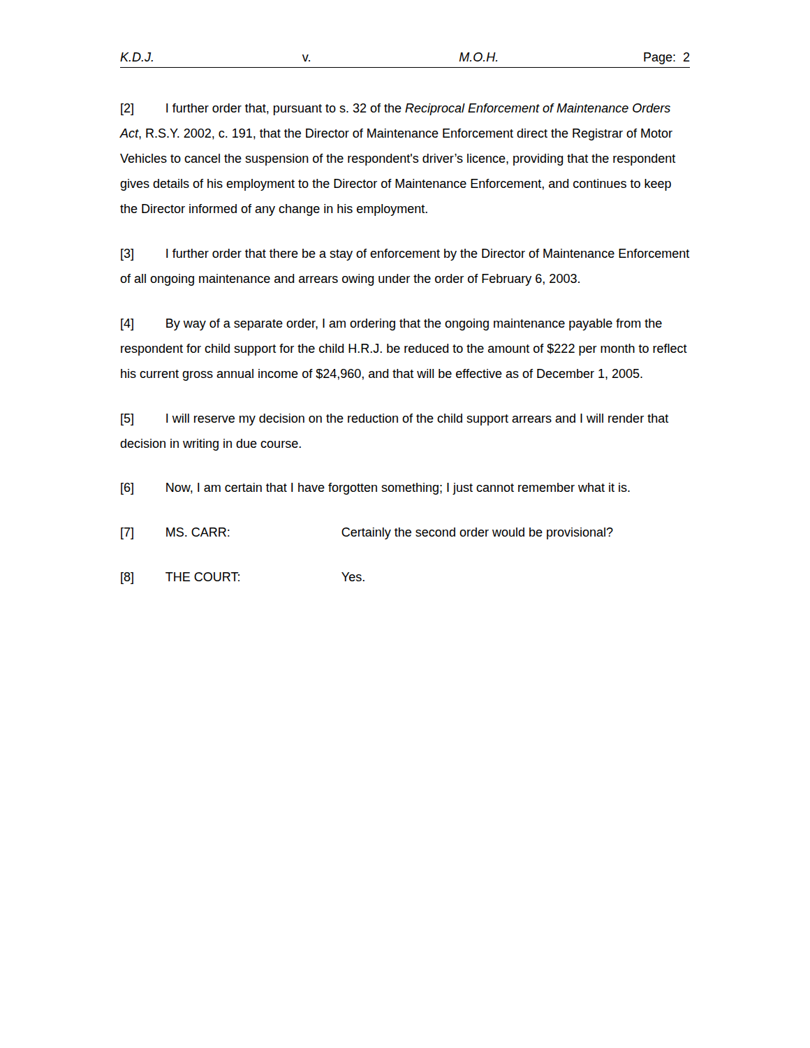K.D.J. v. M.O.H. Page: 2
[2] I further order that, pursuant to s. 32 of the Reciprocal Enforcement of Maintenance Orders Act, R.S.Y. 2002, c. 191, that the Director of Maintenance Enforcement direct the Registrar of Motor Vehicles to cancel the suspension of the respondent's driver’s licence, providing that the respondent gives details of his employment to the Director of Maintenance Enforcement, and continues to keep the Director informed of any change in his employment.
[3] I further order that there be a stay of enforcement by the Director of Maintenance Enforcement of all ongoing maintenance and arrears owing under the order of February 6, 2003.
[4] By way of a separate order, I am ordering that the ongoing maintenance payable from the respondent for child support for the child H.R.J. be reduced to the amount of $222 per month to reflect his current gross annual income of $24,960, and that will be effective as of December 1, 2005.
[5] I will reserve my decision on the reduction of the child support arrears and I will render that decision in writing in due course.
[6] Now, I am certain that I have forgotten something; I just cannot remember what it is.
[7] MS. CARR: Certainly the second order would be provisional?
[8] THE COURT: Yes.